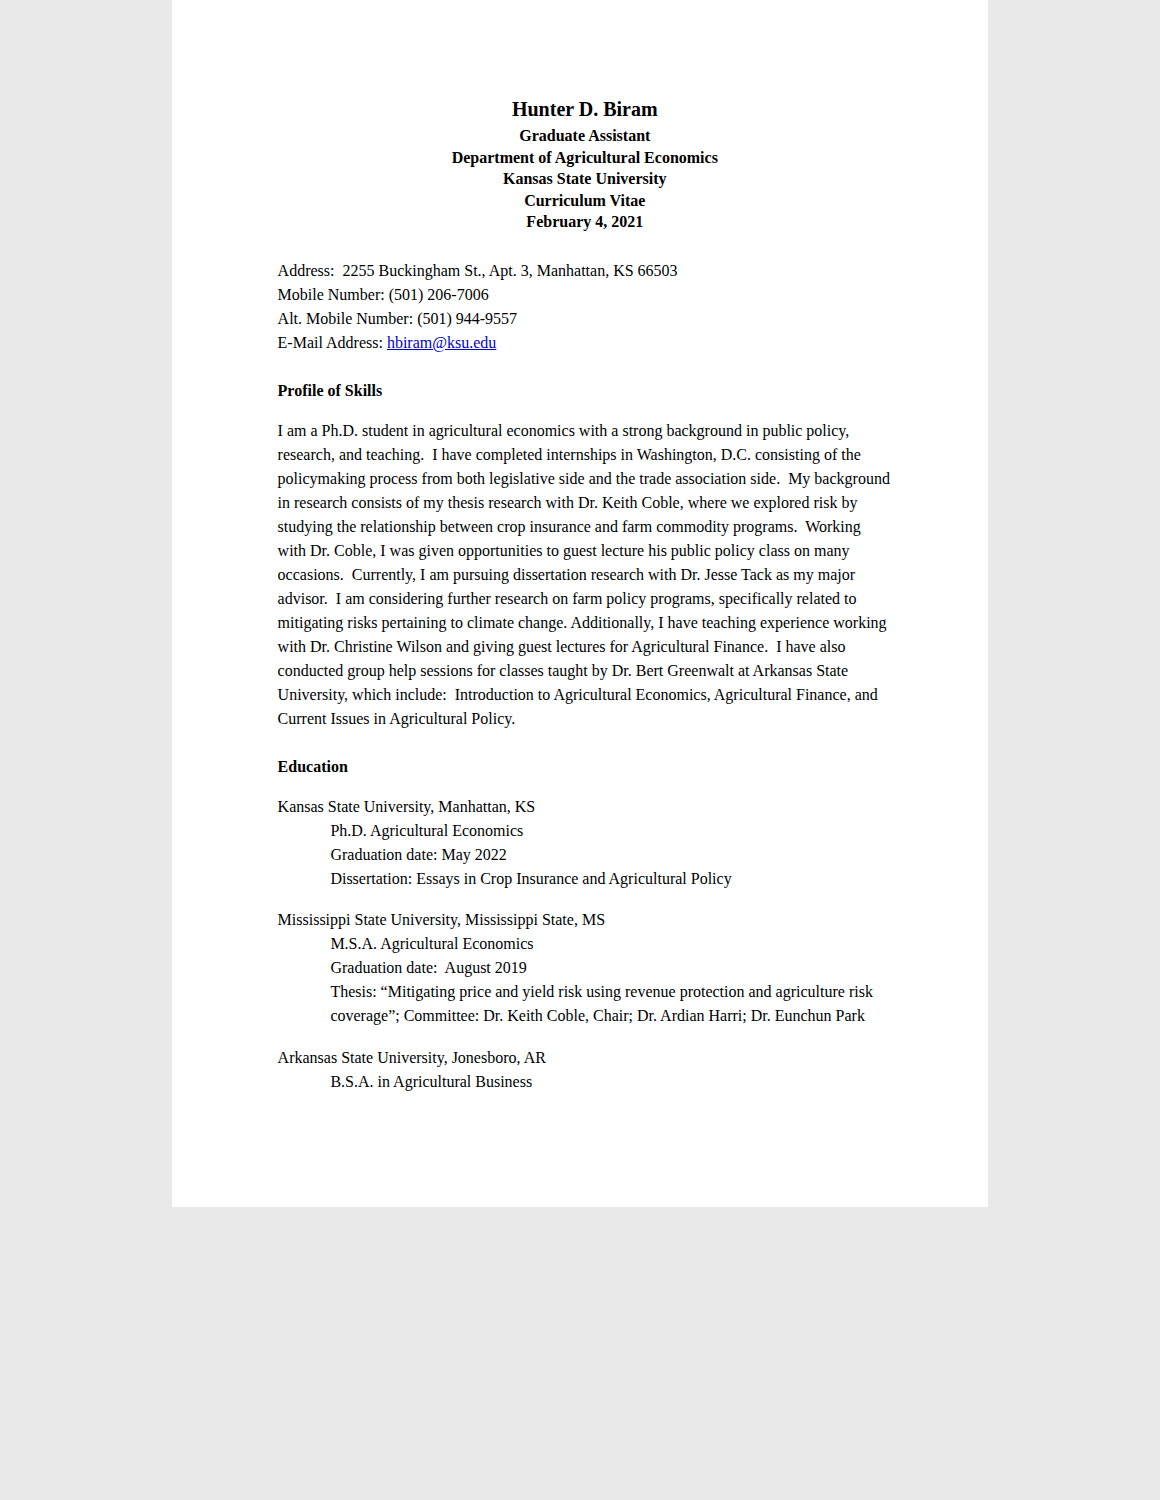Hunter D. Biram Graduate Assistant Department of Agricultural Economics Kansas State University Curriculum Vitae February 4, 2021
Address: 2255 Buckingham St., Apt. 3, Manhattan, KS 66503
Mobile Number: (501) 206-7006
Alt. Mobile Number: (501) 944-9557
E-Mail Address: hbiram@ksu.edu
Profile of Skills
I am a Ph.D. student in agricultural economics with a strong background in public policy, research, and teaching. I have completed internships in Washington, D.C. consisting of the policymaking process from both legislative side and the trade association side. My background in research consists of my thesis research with Dr. Keith Coble, where we explored risk by studying the relationship between crop insurance and farm commodity programs. Working with Dr. Coble, I was given opportunities to guest lecture his public policy class on many occasions. Currently, I am pursuing dissertation research with Dr. Jesse Tack as my major advisor. I am considering further research on farm policy programs, specifically related to mitigating risks pertaining to climate change. Additionally, I have teaching experience working with Dr. Christine Wilson and giving guest lectures for Agricultural Finance. I have also conducted group help sessions for classes taught by Dr. Bert Greenwalt at Arkansas State University, which include: Introduction to Agricultural Economics, Agricultural Finance, and Current Issues in Agricultural Policy.
Education
Kansas State University, Manhattan, KS
Ph.D. Agricultural Economics
Graduation date: May 2022
Dissertation: Essays in Crop Insurance and Agricultural Policy
Mississippi State University, Mississippi State, MS
M.S.A. Agricultural Economics
Graduation date: August 2019
Thesis: “Mitigating price and yield risk using revenue protection and agriculture risk coverage”; Committee: Dr. Keith Coble, Chair; Dr. Ardian Harri; Dr. Eunchun Park
Arkansas State University, Jonesboro, AR
B.S.A. in Agricultural Business